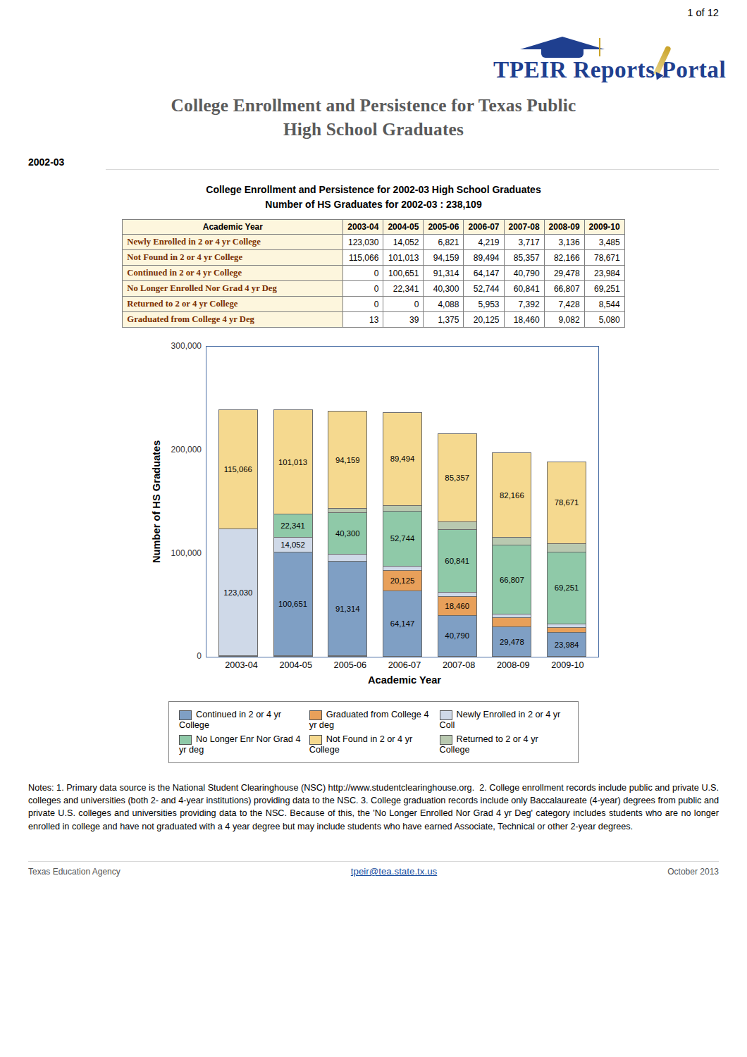1 of 12
TPEIR Reports Portal
College Enrollment and Persistence for Texas Public
High School Graduates
2002-03
College Enrollment and Persistence for 2002-03 High School Graduates
Number of HS Graduates for 2002-03 : 238,109
| Academic Year | 2003-04 | 2004-05 | 2005-06 | 2006-07 | 2007-08 | 2008-09 | 2009-10 |
| --- | --- | --- | --- | --- | --- | --- | --- |
| Newly Enrolled in 2 or 4 yr College | 123,030 | 14,052 | 6,821 | 4,219 | 3,717 | 3,136 | 3,485 |
| Not Found in 2 or 4 yr College | 115,066 | 101,013 | 94,159 | 89,494 | 85,357 | 82,166 | 78,671 |
| Continued in 2 or 4 yr College | 0 | 100,651 | 91,314 | 64,147 | 40,790 | 29,478 | 23,984 |
| No Longer Enrolled Nor Grad 4 yr Deg | 0 | 22,341 | 40,300 | 52,744 | 60,841 | 66,807 | 69,251 |
| Returned to 2 or 4 yr College | 0 | 0 | 4,088 | 5,953 | 7,392 | 7,428 | 8,544 |
| Graduated from College 4 yr Deg | 13 | 39 | 1,375 | 20,125 | 18,460 | 9,082 | 5,080 |
Number of HS Graduates
300,000 200,000 100,000 0
115,066
123,030
101,013
22,341
14,052
100,651
94,159
40,300
91,314
89,494
52,744
20,125
64,147
85,357
60,841
18,460
40,790
82,166
66,807
29,478
78,671
69,251
23,984
2003-04
2004-05
2005-06
2006-07
2007-08
2008-09
2009-10
Academic Year
| Continued in 2 or 4 yr College | Graduated from College 4 yr deg | Newly Enrolled in 2 or 4 yr Coll |
| No Longer Enr Nor Grad 4 yr deg | Not Found in 2 or 4 yr College | Returned to 2 or 4 yr College |
Notes: 1. Primary data source is the National Student Clearinghouse (NSC) http://www.studentclearinghouse.org. 2. College enrollment records include public and private U.S. colleges and universities (both 2- and 4-year institutions) providing data to the NSC. 3. College graduation records include only Baccalaureate (4-year) degrees from public and private U.S. colleges and universities providing data to the NSC. Because of this, the 'No Longer Enrolled Nor Grad 4 yr Deg' category includes students who are no longer enrolled in college and have not graduated with a 4 year degree but may include students who have earned Associate, Technical or other 2-year degrees.
Texas Education Agency
tpeir@tea.state.tx.us
October 2013